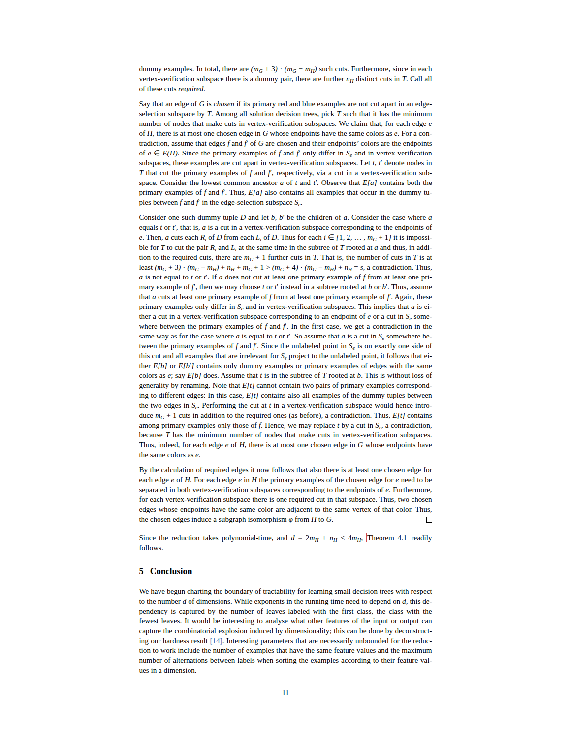dummy examples. In total, there are (mG + 3) · (mG − mH) such cuts. Furthermore, since in each vertex-verification subspace there is a dummy pair, there are further nH distinct cuts in T. Call all of these cuts required.
Say that an edge of G is chosen if its primary red and blue examples are not cut apart in an edge-selection subspace by T. Among all solution decision trees, pick T such that it has the minimum number of nodes that make cuts in vertex-verification subspaces. We claim that, for each edge e of H, there is at most one chosen edge in G whose endpoints have the same colors as e. For a contradiction, assume that edges f and f′ of G are chosen and their endpoints’ colors are the endpoints of e ∈ E(H). Since the primary examples of f and f′ only differ in Se and in vertex-verification subspaces, these examples are cut apart in vertex-verification subspaces. Let t, t′ denote nodes in T that cut the primary examples of f and f′, respectively, via a cut in a vertex-verification subspace. Consider the lowest common ancestor a of t and t′. Observe that E[a] contains both the primary examples of f and f′. Thus, E[a] also contains all examples that occur in the dummy tuples between f and f′ in the edge-selection subspace Se.
Consider one such dummy tuple D and let b, b′ be the children of a. Consider the case where a equals t or t′, that is, a is a cut in a vertex-verification subspace corresponding to the endpoints of e. Then, a cuts each Ri of D from each Li of D. Thus for each i ∈ {1, 2, … , mG + 1} it is impossible for T to cut the pair Ri and Li at the same time in the subtree of T rooted at a and thus, in addition to the required cuts, there are mG + 1 further cuts in T. That is, the number of cuts in T is at least (mG + 3) · (mG − mH) + nH + mG + 1 > (mG + 4) · (mG − mH) + nH = s, a contradiction. Thus, a is not equal to t or t′. If a does not cut at least one primary example of f from at least one primary example of f′, then we may choose t or t′ instead in a subtree rooted at b or b′. Thus, assume that a cuts at least one primary example of f from at least one primary example of f′. Again, these primary examples only differ in Se and in vertex-verification subspaces. This implies that a is either a cut in a vertex-verification subspace corresponding to an endpoint of e or a cut in Se somewhere between the primary examples of f and f′. In the first case, we get a contradiction in the same way as for the case where a is equal to t or t′. So assume that a is a cut in Se somewhere between the primary examples of f and f′. Since the unlabeled point in Se is on exactly one side of this cut and all examples that are irrelevant for Se project to the unlabeled point, it follows that either E[b] or E[b′] contains only dummy examples or primary examples of edges with the same colors as e; say E[b] does. Assume that t is in the subtree of T rooted at b. This is without loss of generality by renaming. Note that E[t] cannot contain two pairs of primary examples corresponding to different edges: In this case, E[t] contains also all examples of the dummy tuples between the two edges in Se. Performing the cut at t in a vertex-verification subspace would hence introduce mG + 1 cuts in addition to the required ones (as before), a contradiction. Thus, E[t] contains among primary examples only those of f. Hence, we may replace t by a cut in Se, a contradiction, because T has the minimum number of nodes that make cuts in vertex-verification subspaces. Thus, indeed, for each edge e of H, there is at most one chosen edge in G whose endpoints have the same colors as e.
By the calculation of required edges it now follows that also there is at least one chosen edge for each edge e of H. For each edge e in H the primary examples of the chosen edge for e need to be separated in both vertex-verification subspaces corresponding to the endpoints of e. Furthermore, for each vertex-verification subspace there is one required cut in that subspace. Thus, two chosen edges whose endpoints have the same color are adjacent to the same vertex of that color. Thus, the chosen edges induce a subgraph isomorphism φ from H to G.
Since the reduction takes polynomial-time, and d = 2 mH + nH ≤ 4 mH, Theorem 4.1 readily follows.
5 Conclusion
We have begun charting the boundary of tractability for learning small decision trees with respect to the number d of dimensions. While exponents in the running time need to depend on d, this dependency is captured by the number of leaves labeled with the first class, the class with the fewest leaves. It would be interesting to analyse what other features of the input or output can capture the combinatorial explosion induced by dimensionality; this can be done by deconstructing our hardness result [14]. Interesting parameters that are necessarily unbounded for the reduction to work include the number of examples that have the same feature values and the maximum number of alternations between labels when sorting the examples according to their feature values in a dimension.
11